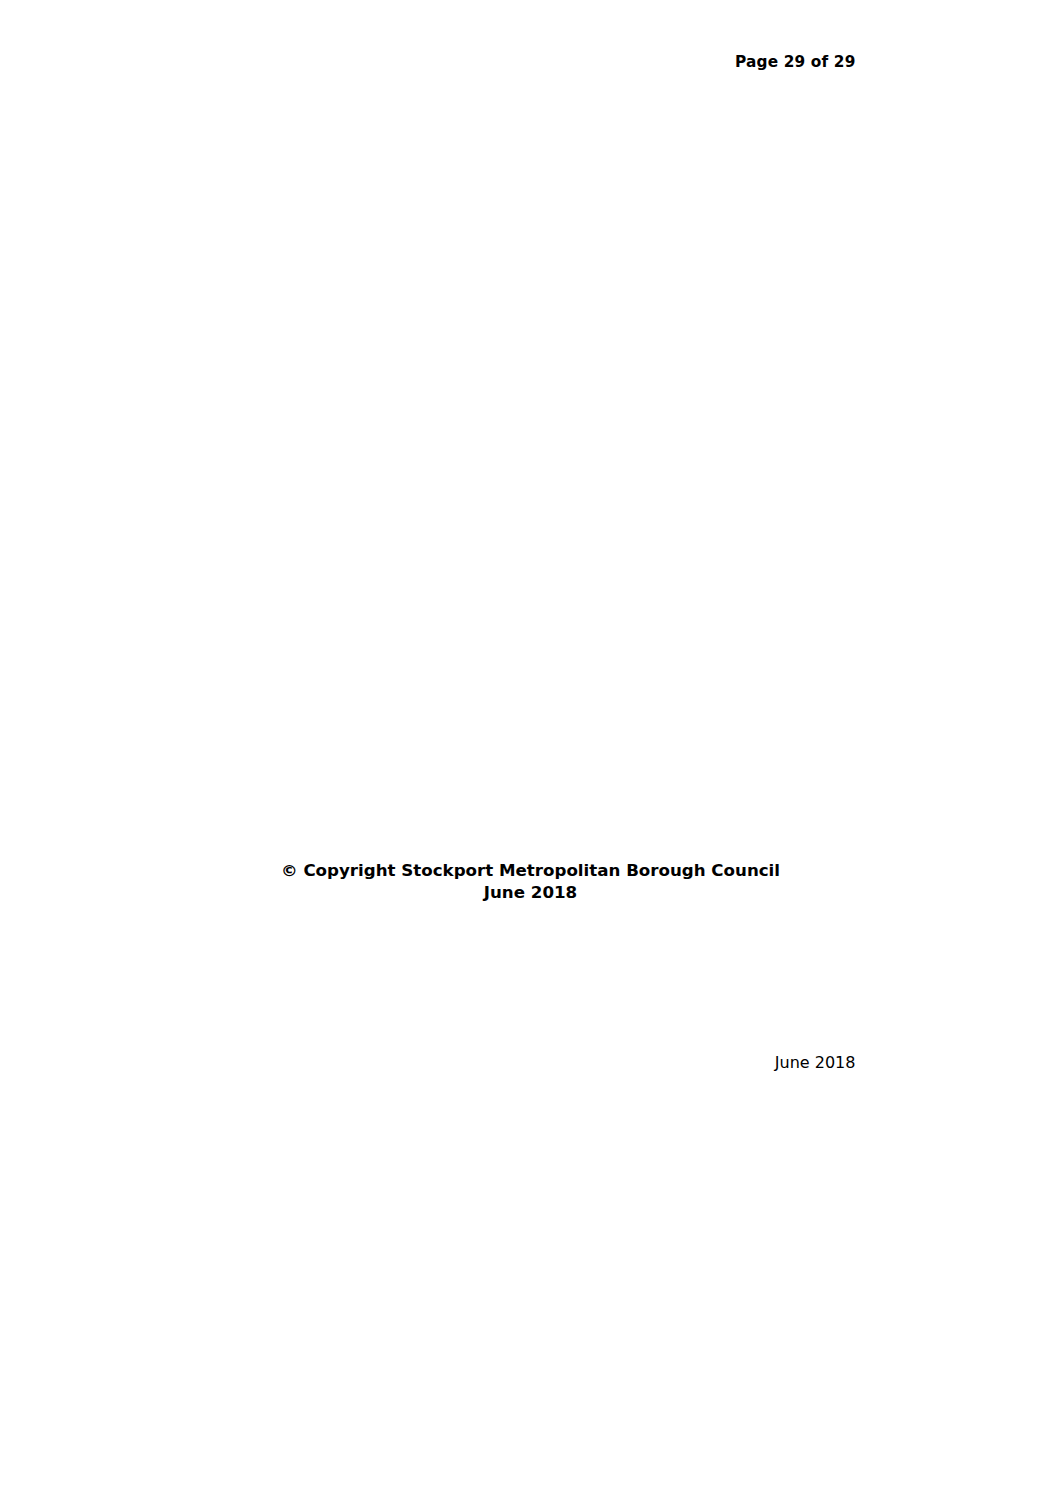Page 29 of 29
© Copyright Stockport Metropolitan Borough Council
June 2018
June 2018